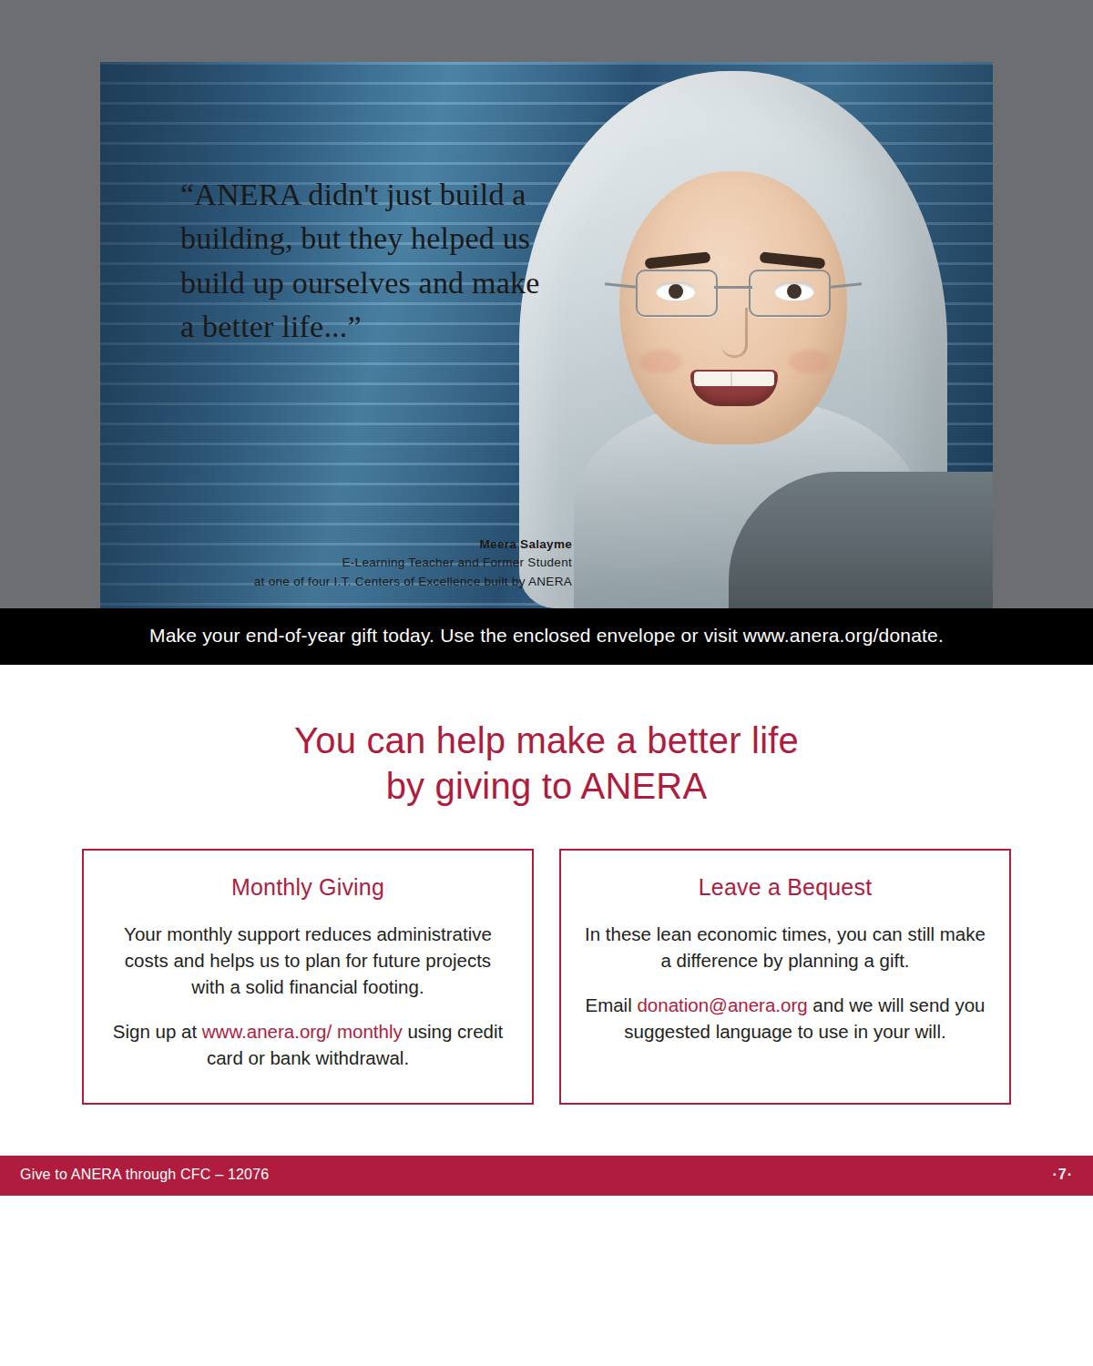“ANERA didn't just build a building, but they helped us build up ourselves and make a better life...”
Meera Salayme
E-Learning Teacher and Former Student
at one of four I.T. Centers of Excellence built by ANERA
Make your end-of-year gift today. Use the enclosed envelope or visit www.anera.org/donate.
You can help make a better life
by giving to ANERA
Monthly Giving
Your monthly support reduces administrative costs and helps us to plan for future projects with a solid financial footing.
Sign up at www.anera.org/ monthly using credit card or bank withdrawal.
Leave a Bequest
In these lean economic times, you can still make a difference by planning a gift.
Email donation@anera.org and we will send you suggested language to use in your will.
Give to ANERA through CFC – 12076
·7·